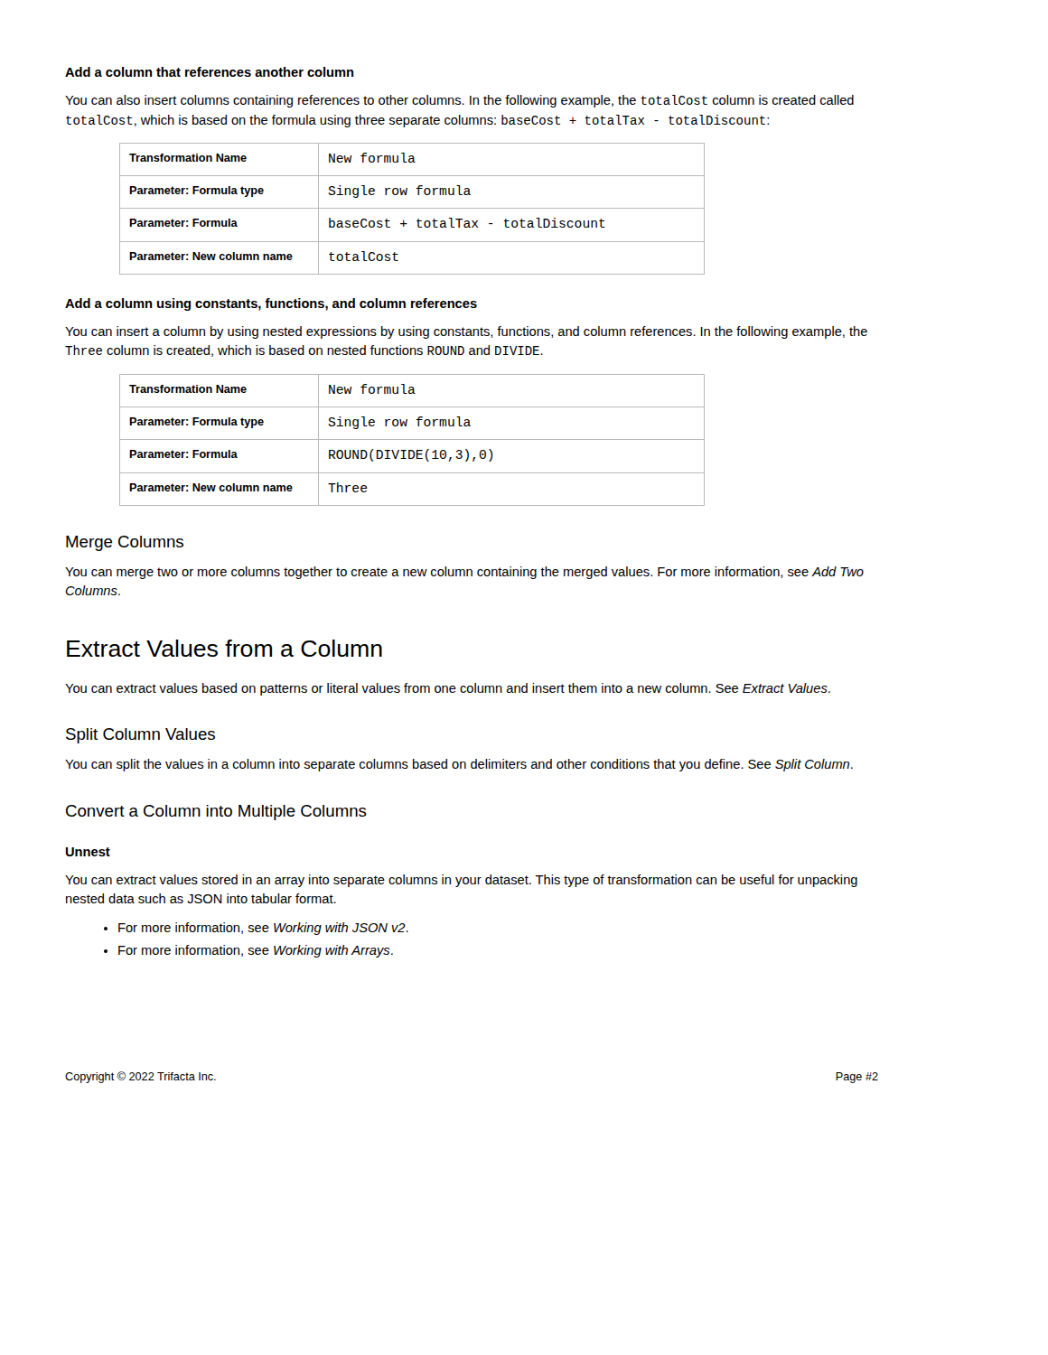Add a column that references another column
You can also insert columns containing references to other columns. In the following example, the totalCost column is created called totalCost, which is based on the formula using three separate columns: baseCost + totalTax - totalDiscount:
| Transformation Name | New formula |
| Parameter: Formula type | Single row formula |
| Parameter: Formula | baseCost + totalTax - totalDiscount |
| Parameter: New column name | totalCost |
Add a column using constants, functions, and column references
You can insert a column by using nested expressions by using constants, functions, and column references. In the following example, the Three column is created, which is based on nested functions ROUND and DIVIDE.
| Transformation Name | New formula |
| Parameter: Formula type | Single row formula |
| Parameter: Formula | ROUND(DIVIDE(10,3),0) |
| Parameter: New column name | Three |
Merge Columns
You can merge two or more columns together to create a new column containing the merged values. For more information, see Add Two Columns.
Extract Values from a Column
You can extract values based on patterns or literal values from one column and insert them into a new column. See Extract Values.
Split Column Values
You can split the values in a column into separate columns based on delimiters and other conditions that you define. See Split Column.
Convert a Column into Multiple Columns
Unnest
You can extract values stored in an array into separate columns in your dataset. This type of transformation can be useful for unpacking nested data such as JSON into tabular format.
For more information, see Working with JSON v2.
For more information, see Working with Arrays.
Copyright © 2022 Trifacta Inc. Page #2